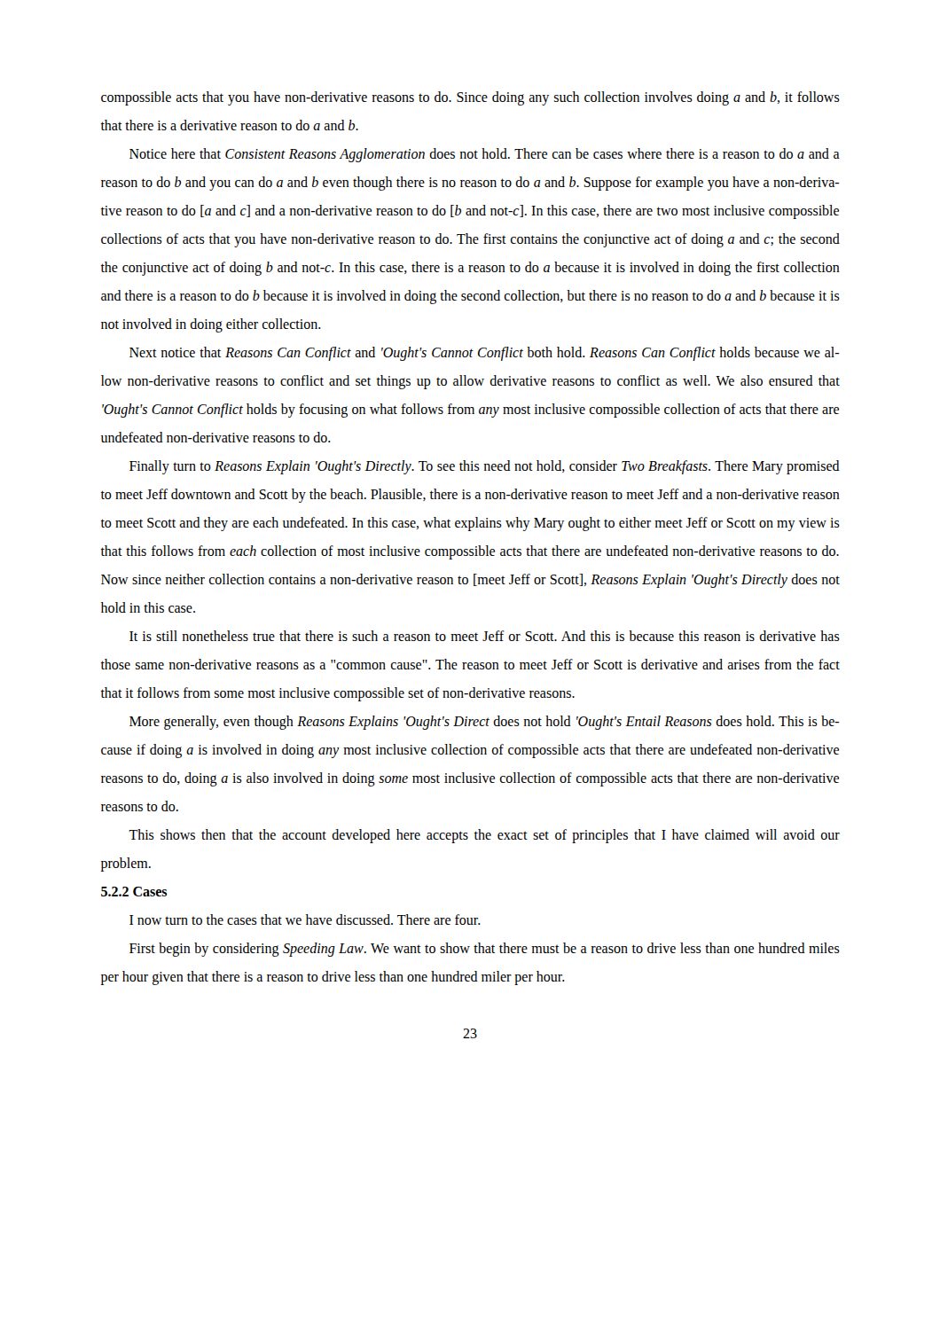compossible acts that you have non-derivative reasons to do. Since doing any such collection involves doing a and b, it follows that there is a derivative reason to do a and b.
Notice here that Consistent Reasons Agglomeration does not hold. There can be cases where there is a reason to do a and a reason to do b and you can do a and b even though there is no reason to do a and b. Suppose for example you have a non-derivative reason to do [a and c] and a non-derivative reason to do [b and not-c]. In this case, there are two most inclusive compossible collections of acts that you have non-derivative reason to do. The first contains the conjunctive act of doing a and c; the second the conjunctive act of doing b and not-c. In this case, there is a reason to do a because it is involved in doing the first collection and there is a reason to do b because it is involved in doing the second collection, but there is no reason to do a and b because it is not involved in doing either collection.
Next notice that Reasons Can Conflict and 'Ought's Cannot Conflict both hold. Reasons Can Conflict holds because we allow non-derivative reasons to conflict and set things up to allow derivative reasons to conflict as well. We also ensured that 'Ought's Cannot Conflict holds by focusing on what follows from any most inclusive compossible collection of acts that there are undefeated non-derivative reasons to do.
Finally turn to Reasons Explain 'Ought's Directly. To see this need not hold, consider Two Breakfasts. There Mary promised to meet Jeff downtown and Scott by the beach. Plausible, there is a non-derivative reason to meet Jeff and a non-derivative reason to meet Scott and they are each undefeated. In this case, what explains why Mary ought to either meet Jeff or Scott on my view is that this follows from each collection of most inclusive compossible acts that there are undefeated non-derivative reasons to do. Now since neither collection contains a non-derivative reason to [meet Jeff or Scott], Reasons Explain 'Ought's Directly does not hold in this case.
It is still nonetheless true that there is such a reason to meet Jeff or Scott. And this is because this reason is derivative has those same non-derivative reasons as a "common cause". The reason to meet Jeff or Scott is derivative and arises from the fact that it follows from some most inclusive compossible set of non-derivative reasons.
More generally, even though Reasons Explains 'Ought's Direct does not hold 'Ought's Entail Reasons does hold. This is because if doing a is involved in doing any most inclusive collection of compossible acts that there are undefeated non-derivative reasons to do, doing a is also involved in doing some most inclusive collection of compossible acts that there are non-derivative reasons to do.
This shows then that the account developed here accepts the exact set of principles that I have claimed will avoid our problem.
5.2.2 Cases
I now turn to the cases that we have discussed. There are four.
First begin by considering Speeding Law. We want to show that there must be a reason to drive less than one hundred miles per hour given that there is a reason to drive less than one hundred miler per hour.
23